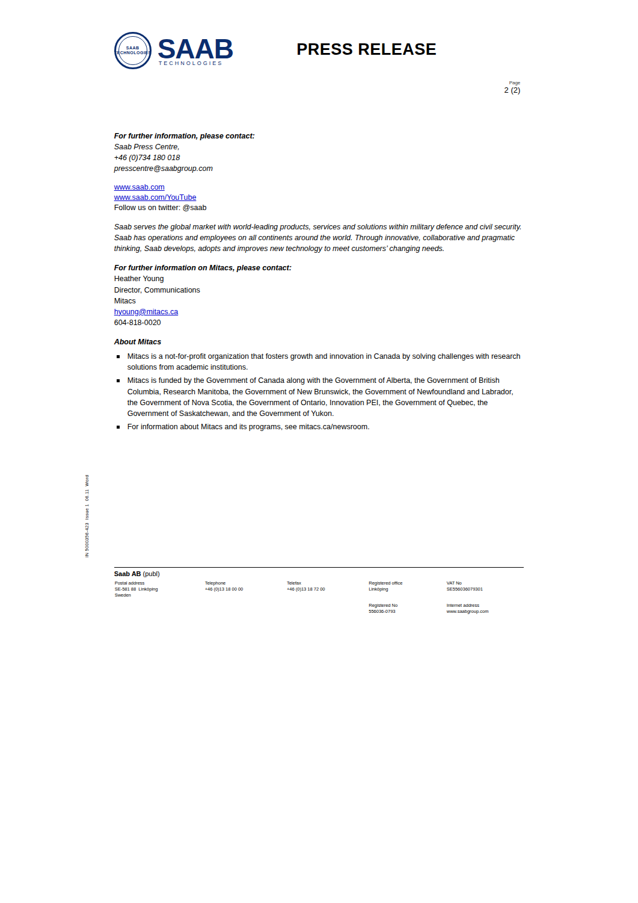SAAB
TECHNOLOGIES
SAAB
TECHNOLOGIES
PRESS RELEASE
Page
2 (2)
For further information, please contact:
Saab Press Centre,
+46 (0)734 180 018
presscentre@saabgroup.com
www.saab.com
www.saab.com/YouTube
Follow us on twitter: @saab
Saab serves the global market with world-leading products, services and solutions within military defence and civil security. Saab has operations and employees on all continents around the world. Through innovative, collaborative and pragmatic thinking, Saab develops, adopts and improves new technology to meet customers’ changing needs.
For further information on Mitacs, please contact:
Heather Young
Director, Communications
Mitacs
hyoung@mitacs.ca
604-818-0020
About Mitacs
Mitacs is a not-for-profit organization that fosters growth and innovation in Canada by solving challenges with research solutions from academic institutions.
Mitacs is funded by the Government of Canada along with the Government of Alberta, the Government of British Columbia, Research Manitoba, the Government of New Brunswick, the Government of Newfoundland and Labrador, the Government of Nova Scotia, the Government of Ontario, Innovation PEI, the Government of Quebec, the Government of Saskatchewan, and the Government of Yukon.
For information about Mitacs and its programs, see mitacs.ca/newsroom.
IN 5000356-423 Issue 1 06.11 Word
Saab AB (publ)
| Postal address SE-581 88 Linköping Sweden | Telephone +46 (0)13 18 00 00 | Telefax +46 (0)13 18 72 00 | Registered office Linköping | VAT No SE556036079301 |
| | | | Registered No 556036-0793 | Internet address www.saabgroup.com |